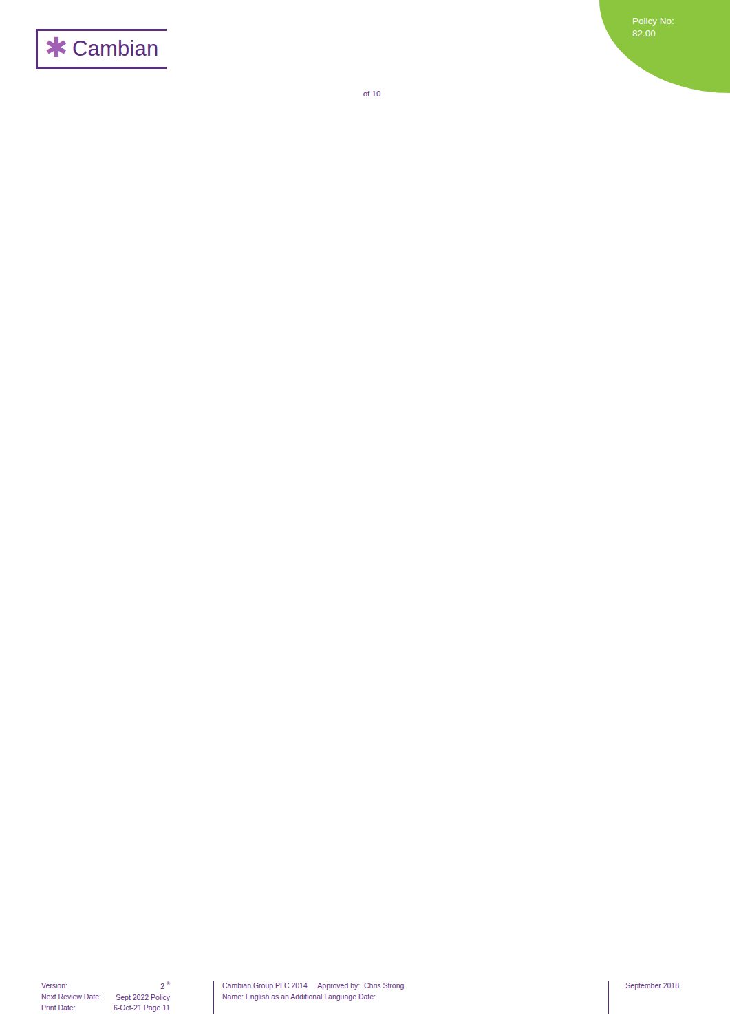Policy No:
82.00
✱
Cambian
of 10
Version:
Next Review Date:
Print Date:
2 ®
Sept 2022 Policy
6-Oct-21 Page 11
Cambian Group PLC 2014 Approved by: Chris Strong Name: English as an Additional Language Date:
September 2018